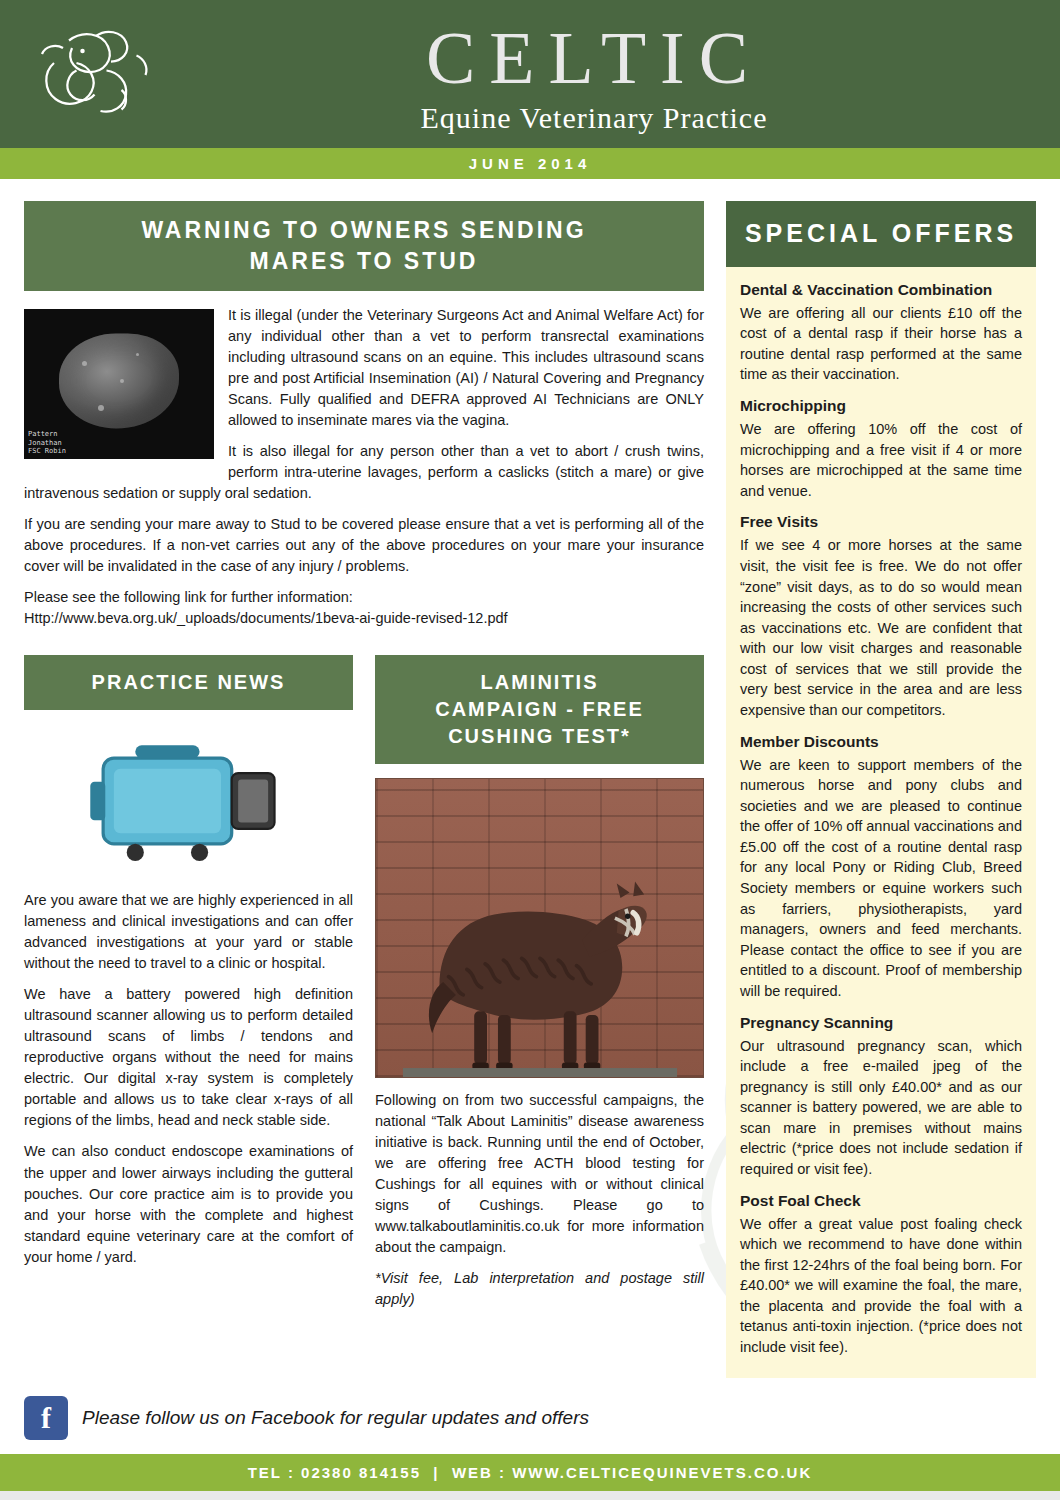CELTIC
Equine Veterinary Practice
JUNE 2014
Warning to owners sending
mares to stud
Pattern
Jonathan
FSC Robin
It is illegal (under the Veterinary Surgeons Act and Animal Welfare Act) for any individual other than a vet to perform transrectal examinations including ultrasound scans on an equine. This includes ultrasound scans pre and post Artificial Insemination (AI) / Natural Covering and Pregnancy Scans. Fully qualified and DEFRA approved AI Technicians are ONLY allowed to inseminate mares via the vagina.
It is also illegal for any person other than a vet to abort / crush twins, perform intra-uterine lavages, perform a caslicks (stitch a mare) or give intravenous sedation or supply oral sedation.
If you are sending your mare away to Stud to be covered please ensure that a vet is performing all of the above procedures. If a non-vet carries out any of the above procedures on your mare your insurance cover will be invalidated in the case of any injury / problems.
Please see the following link for further information:
Http://www.beva.org.uk/_uploads/documents/1beva-ai-guide-revised-12.pdf
Practice News
Are you aware that we are highly experienced in all lameness and clinical investigations and can offer advanced investigations at your yard or stable without the need to travel to a clinic or hospital.
We have a battery powered high definition ultrasound scanner allowing us to perform detailed ultrasound scans of limbs / tendons and reproductive organs without the need for mains electric. Our digital x-ray system is completely portable and allows us to take clear x-rays of all regions of the limbs, head and neck stable side.
We can also conduct endoscope examinations of the upper and lower airways including the gutteral pouches. Our core practice aim is to provide you and your horse with the complete and highest standard equine veterinary care at the comfort of your home / yard.
Laminitis
Campaign - Free
Cushing Test*
Following on from two successful campaigns, the national “Talk About Laminitis” disease awareness initiative is back. Running until the end of October, we are offering free ACTH blood testing for Cushings for all equines with or without clinical signs of Cushings. Please go to www.talkaboutlaminitis.co.uk for more information about the campaign.
*Visit fee, Lab interpretation and postage still apply)
Special Offers
Dental & Vaccination Combination
We are offering all our clients £10 off the cost of a dental rasp if their horse has a routine dental rasp performed at the same time as their vaccination.
Microchipping
We are offering 10% off the cost of microchipping and a free visit if 4 or more horses are microchipped at the same time and venue.
Free Visits
If we see 4 or more horses at the same visit, the visit fee is free. We do not offer “zone” visit days, as to do so would mean increasing the costs of other services such as vaccinations etc. We are confident that with our low visit charges and reasonable cost of services that we still provide the very best service in the area and are less expensive than our competitors.
Member Discounts
We are keen to support members of the numerous horse and pony clubs and societies and we are pleased to continue the offer of 10% off annual vaccinations and £5.00 off the cost of a routine dental rasp for any local Pony or Riding Club, Breed Society members or equine workers such as farriers, physiotherapists, yard managers, owners and feed merchants. Please contact the office to see if you are entitled to a discount. Proof of membership will be required.
Pregnancy Scanning
Our ultrasound pregnancy scan, which include a free e-mailed jpeg of the pregnancy is still only £40.00* and as our scanner is battery powered, we are able to scan mare in premises without mains electric (*price does not include sedation if required or visit fee).
Post Foal Check
We offer a great value post foaling check which we recommend to have done within the first 12-24hrs of the foal being born. For £40.00* we will examine the foal, the mare, the placenta and provide the foal with a tetanus anti-toxin injection. (*price does not include visit fee).
f
Please follow us on Facebook for regular updates and offers
TEL : 02380 814155 | WEB : WWW.CELTICEQUINEVETS.CO.UK